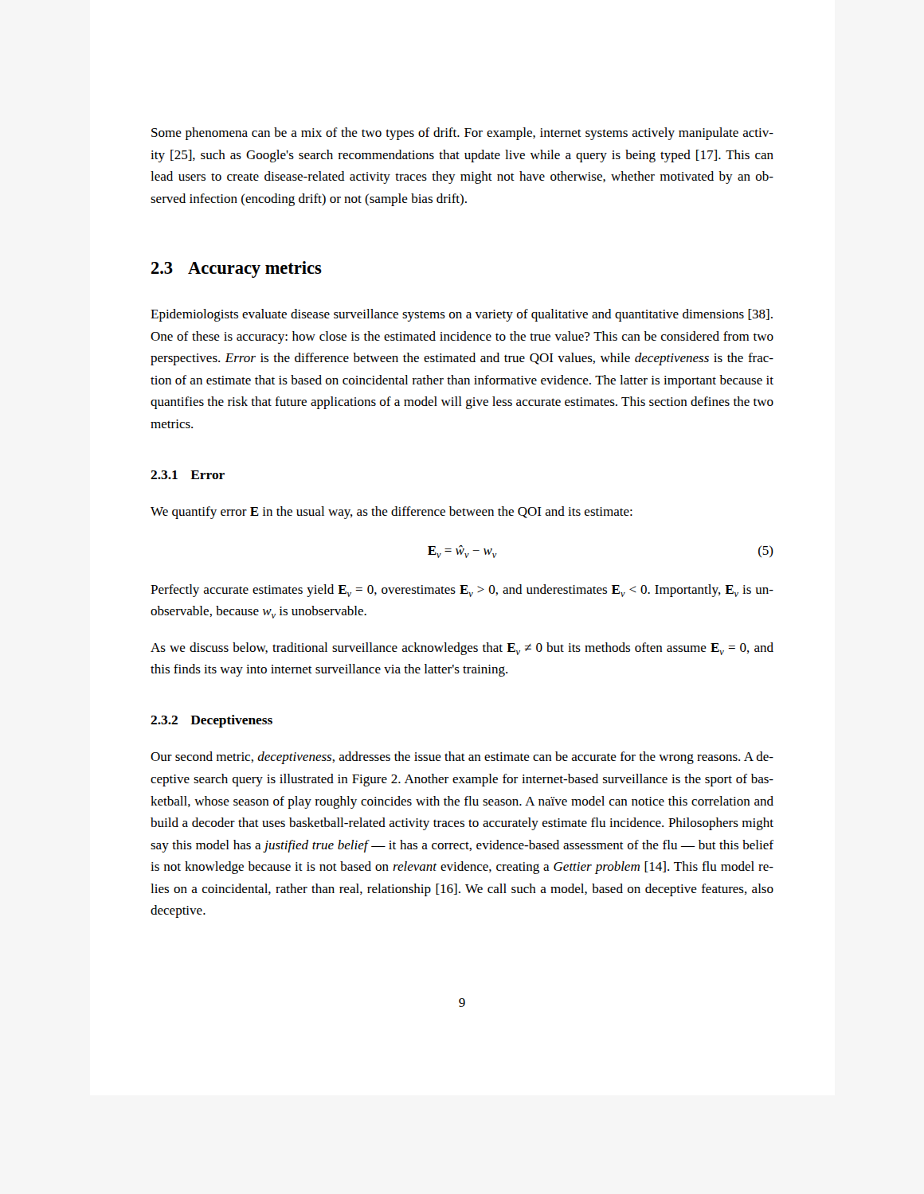Some phenomena can be a mix of the two types of drift. For example, internet systems actively manipulate activity [25], such as Google's search recommendations that update live while a query is being typed [17]. This can lead users to create disease-related activity traces they might not have otherwise, whether motivated by an observed infection (encoding drift) or not (sample bias drift).
2.3 Accuracy metrics
Epidemiologists evaluate disease surveillance systems on a variety of qualitative and quantitative dimensions [38]. One of these is accuracy: how close is the estimated incidence to the true value? This can be considered from two perspectives. Error is the difference between the estimated and true QOI values, while deceptiveness is the fraction of an estimate that is based on coincidental rather than informative evidence. The latter is important because it quantifies the risk that future applications of a model will give less accurate estimates. This section defines the two metrics.
2.3.1 Error
We quantify error E in the usual way, as the difference between the QOI and its estimate:
Ev = ŵv − wv (5)
Perfectly accurate estimates yield Ev = 0, overestimates Ev > 0, and underestimates Ev < 0. Importantly, Ev is unobservable, because wv is unobservable.
As we discuss below, traditional surveillance acknowledges that Ev ≠ 0 but its methods often assume Ev = 0, and this finds its way into internet surveillance via the latter's training.
2.3.2 Deceptiveness
Our second metric, deceptiveness, addresses the issue that an estimate can be accurate for the wrong reasons. A deceptive search query is illustrated in Figure 2. Another example for internet-based surveillance is the sport of basketball, whose season of play roughly coincides with the flu season. A naïve model can notice this correlation and build a decoder that uses basketball-related activity traces to accurately estimate flu incidence. Philosophers might say this model has a justified true belief — it has a correct, evidence-based assessment of the flu — but this belief is not knowledge because it is not based on relevant evidence, creating a Gettier problem [14]. This flu model relies on a coincidental, rather than real, relationship [16]. We call such a model, based on deceptive features, also deceptive.
9